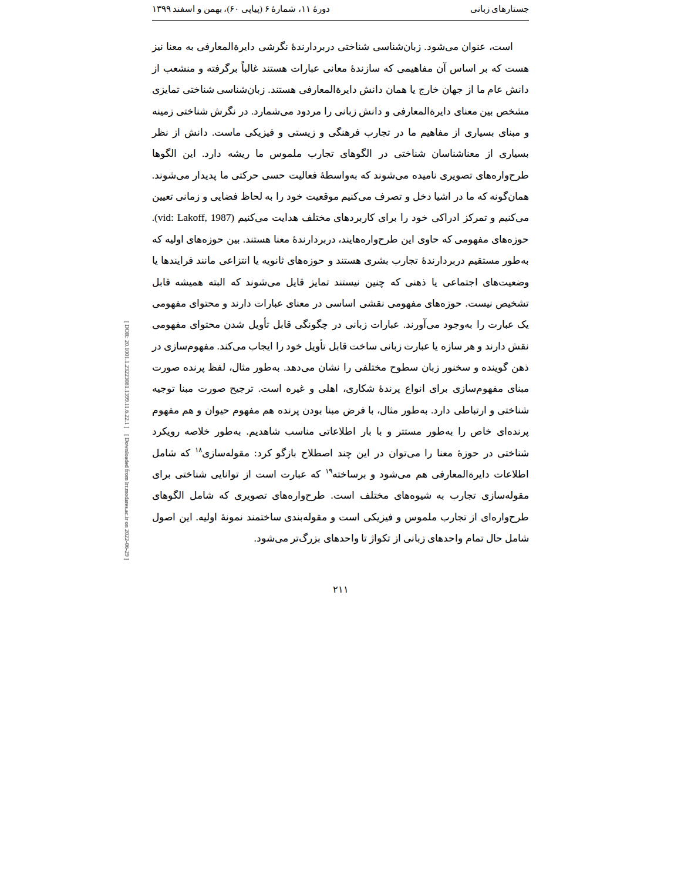[ DOR: 20.1001.1.23223081.1399.11.6.22.1 ] [ Downloaded from lrr.modares.ac.ir on 2022-06-29 ]
جستارهای زبانی دورهٔ ۱۱، شمارهٔ ۶ (پیاپی ۶۰)، بهمن و اسفند ۱۳۹۹
است، عنوان می‌شود. زبان‌شناسی شناختی دربردارندهٔ نگرشی دایرة‌المعارفی به معنا نیز هست که بر اساس آن مفاهیمی که سازندهٔ معانی عبارات هستند غالباً برگرفته و منشعب از دانش عام ما از جهان خارج یا همان دانش دایرة‌المعارفی هستند. زبان‌شناسی شناختی تمایزی مشخص بین معنای دایرة‌المعارفی و دانش زبانی را مردود می‌شمارد. در نگرش شناختی زمینه و مبنای بسیاری از مفاهیم ما در تجارب فرهنگی و زیستی و فیزیکی ماست. دانش از نظر بسیاری از معناشناسان شناختی در الگوهای تجارب ملموس ما ریشه دارد. این الگوها طرح‌واره‌های تصویری نامیده می‌شوند که به‌واسطهٔ فعالیت حسی حرکتی ما پدیدار می‌شوند. همان‌گونه که ما در اشیا دخل و تصرف می‌کنیم موقعیت خود را به لحاظ فضایی و زمانی تعیین می‌کنیم و تمرکز ادراکی خود را برای کاربردهای مختلف هدایت می‌کنیم (vid: Lakoff, 1987). حوزه‌های مفهومی که حاوی این طرح‌واره‌هایند، دربردارندهٔ معنا هستند. بین حوزه‌های اولیه که به‌طور مستقیم دربردارندهٔ تجارب بشری هستند و حوزه‌های ثانویه یا انتزاعی مانند فرایندها یا وضعیت‌های اجتماعی یا ذهنی که چنین نیستند تمایز قایل می‌شوند که البته همیشه قابل تشخیص نیست. حوزه‌های مفهومی نقشی اساسی در معنای عبارات دارند و محتوای مفهومی یک عبارت را به‌وجود می‌آورند. عبارات زبانی در چگونگی قابل تأویل شدن محتوای مفهومی نقش دارند و هر سازه یا عبارت زبانی ساخت قابل تأویل خود را ایجاب می‌کند. مفهوم‌سازی در ذهن گوینده و سخنور زبان سطوح مختلفی را نشان می‌دهد. به‌طور مثال، لفظ پرنده صورت مبنای مفهوم‌سازی برای انواع پرندهٔ شکاری، اهلی و غیره است. ترجیح صورت مبنا توجیه شناختی و ارتباطی دارد. به‌طور مثال، با فرض مبنا بودن پرنده هم مفهوم حیوان و هم مفهوم پرنده‌ای خاص را به‌طور مستتر و با بار اطلاعاتی مناسب شاهدیم. به‌طور خلاصه رویکرد شناختی در حوزهٔ معنا را می‌توان در این چند اصطلاح بازگو کرد: مقوله‌سازی۱۸ که شامل اطلاعات دایرة‌المعارفی هم می‌شود و برساخته۱۹ که عبارت است از توانایی شناختی برای مقوله‌سازی تجارب به شیوه‌های مختلف است. طرح‌واره‌های تصویری که شامل الگوهای طرح‌واره‌ای از تجارب ملموس و فیزیکی است و مقوله‌بندی ساختمند نمونهٔ اولیه. این اصول شامل حال تمام واحدهای زبانی از تکواژ تا واحدهای بزرگ‌تر می‌شود.
۲۱۱